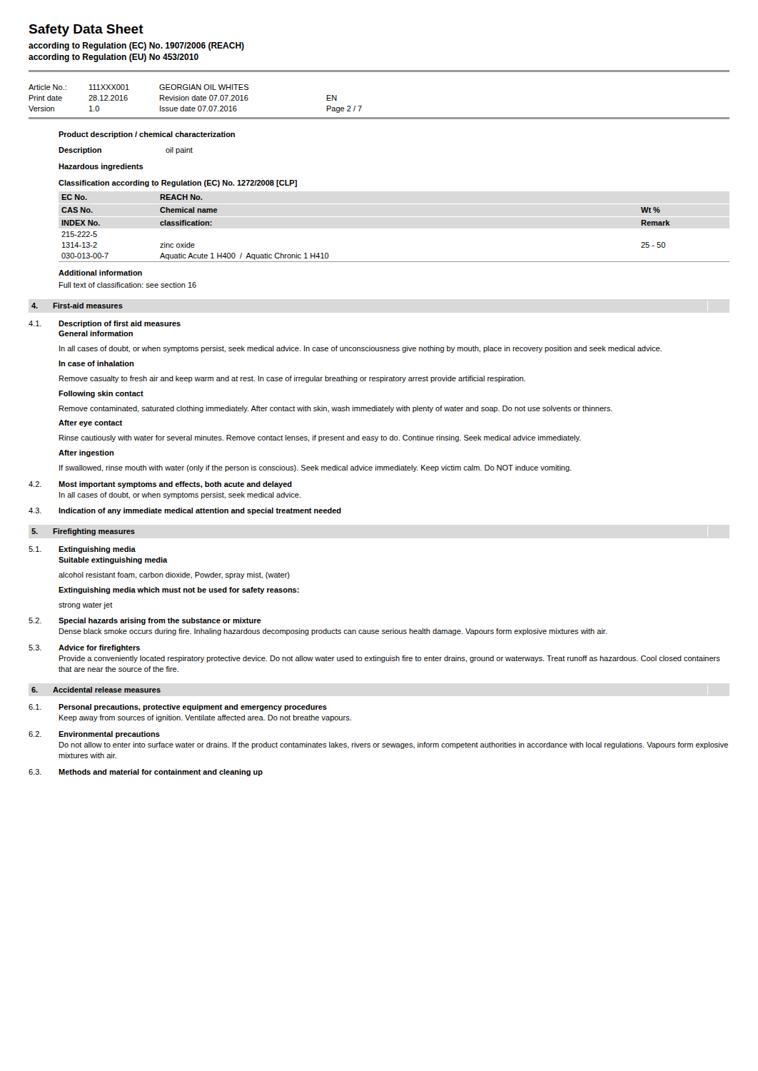Safety Data Sheet
according to Regulation (EC) No. 1907/2006 (REACH)
according to Regulation (EU) No 453/2010
| Article No.: | 111XXX001 | GEORGIAN OIL WHITES | | |
| Print date | 28.12.2016 | Revision date 07.07.2016 | EN | |
| Version | 1.0 | Issue date 07.07.2016 | Page 2 / 7 | |
Product description / chemical characterization
Description oil paint
Hazardous ingredients
Classification according to Regulation (EC) No. 1272/2008 [CLP]
| EC No. | REACH No. | |
| --- | --- | --- |
| CAS No. | Chemical name | Wt % |
| INDEX No. | classification: | Remark |
| 215-222-5 | | |
| 1314-13-2 | zinc oxide | 25 - 50 |
| 030-013-00-7 | Aquatic Acute 1 H400 / Aquatic Chronic 1 H410 | |
Additional information
Full text of classification: see section 16
4. First-aid measures
4.1.
Description of first aid measures
General information
In all cases of doubt, or when symptoms persist, seek medical advice. In case of unconsciousness give nothing by mouth, place in recovery position and seek medical advice.
In case of inhalation
Remove casualty to fresh air and keep warm and at rest. In case of irregular breathing or respiratory arrest provide artificial respiration.
Following skin contact
Remove contaminated, saturated clothing immediately. After contact with skin, wash immediately with plenty of water and soap. Do not use solvents or thinners.
After eye contact
Rinse cautiously with water for several minutes. Remove contact lenses, if present and easy to do. Continue rinsing. Seek medical advice immediately.
After ingestion
If swallowed, rinse mouth with water (only if the person is conscious). Seek medical advice immediately. Keep victim calm. Do NOT induce vomiting.
4.2.
Most important symptoms and effects, both acute and delayed
In all cases of doubt, or when symptoms persist, seek medical advice.
4.3.
Indication of any immediate medical attention and special treatment needed
5. Firefighting measures
5.1.
Extinguishing media
Suitable extinguishing media
alcohol resistant foam, carbon dioxide, Powder, spray mist, (water)
Extinguishing media which must not be used for safety reasons:
strong water jet
5.2.
Special hazards arising from the substance or mixture
Dense black smoke occurs during fire. Inhaling hazardous decomposing products can cause serious health damage. Vapours form explosive mixtures with air.
5.3.
Advice for firefighters
Provide a conveniently located respiratory protective device. Do not allow water used to extinguish fire to enter drains, ground or waterways. Treat runoff as hazardous. Cool closed containers that are near the source of the fire.
6. Accidental release measures
6.1.
Personal precautions, protective equipment and emergency procedures
Keep away from sources of ignition. Ventilate affected area. Do not breathe vapours.
6.2.
Environmental precautions
Do not allow to enter into surface water or drains. If the product contaminates lakes, rivers or sewages, inform competent authorities in accordance with local regulations. Vapours form explosive mixtures with air.
6.3.
Methods and material for containment and cleaning up